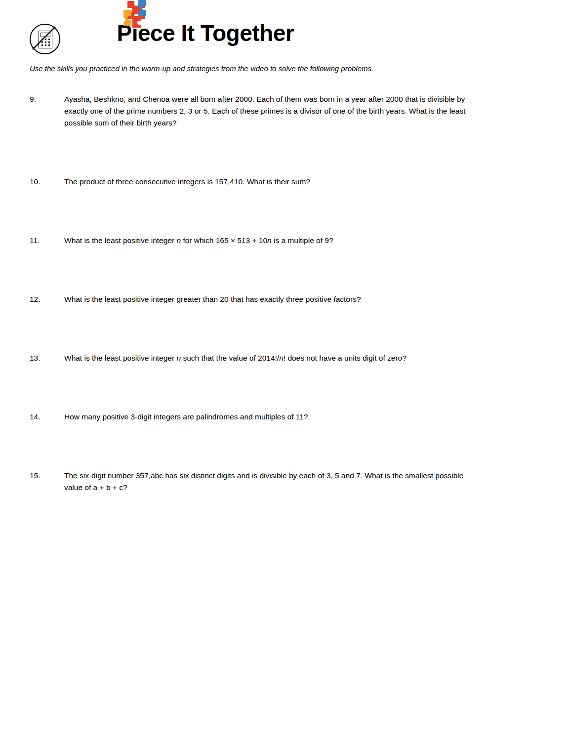Piece It Together
Use the skills you practiced in the warm-up and strategies from the video to solve the following problems.
Ayasha, Beshkno, and Chenoa were all born after 2000. Each of them was born in a year after 2000 that is divisible by exactly one of the prime numbers 2, 3 or 5. Each of these primes is a divisor of one of the birth years. What is the least possible sum of their birth years?
The product of three consecutive integers is 157,410. What is their sum?
What is the least positive integer n for which 165 × 513 + 10n is a multiple of 9?
What is the least positive integer greater than 20 that has exactly three positive factors?
What is the least positive integer n such that the value of 2014!/n! does not have a units digit of zero?
How many positive 3-digit integers are palindromes and multiples of 11?
The six-digit number 357,abc has six distinct digits and is divisible by each of 3, 5 and 7. What is the smallest possible value of a + b + c?